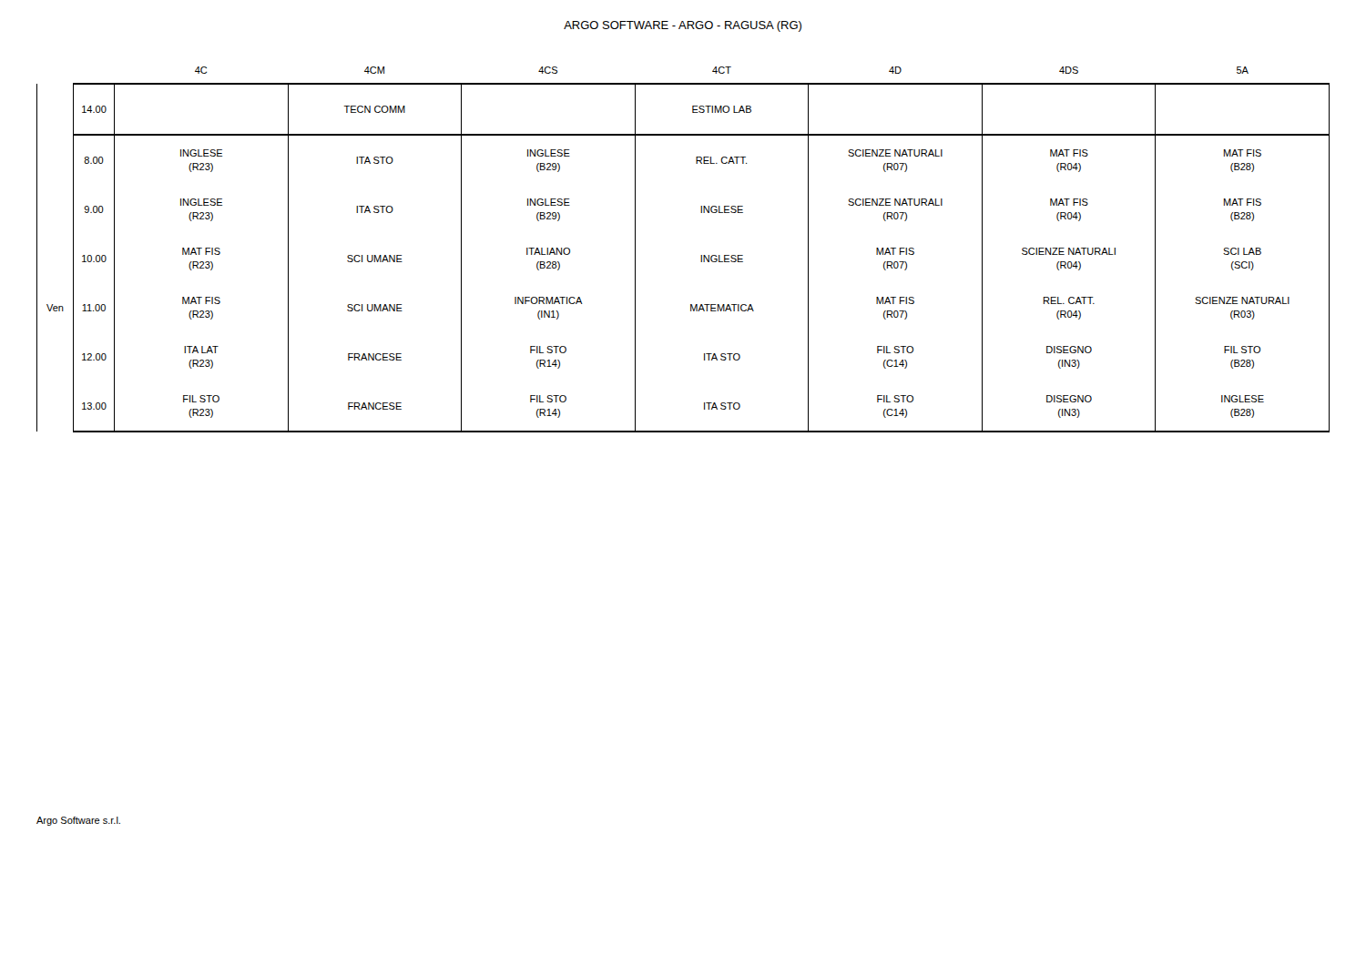ARGO SOFTWARE - ARGO - RAGUSA (RG)
| | | 4C | 4CM | 4CS | 4CT | 4D | 4DS | 5A |
| --- | --- | --- | --- | --- | --- | --- | --- | --- |
| | 14.00 | | TECN COMM | | ESTIMO LAB | | | |
| | 8.00 | INGLESE (R23) | ITA STO | INGLESE (B29) | REL. CATT. | SCIENZE NATURALI (R07) | MAT FIS (R04) | MAT FIS (B28) |
| | 9.00 | INGLESE (R23) | ITA STO | INGLESE (B29) | INGLESE | SCIENZE NATURALI (R07) | MAT FIS (R04) | MAT FIS (B28) |
| | 10.00 | MAT FIS (R23) | SCI UMANE | ITALIANO (B28) | INGLESE | MAT FIS (R07) | SCIENZE NATURALI (R04) | SCI LAB (SCI) |
| Ven | 11.00 | MAT FIS (R23) | SCI UMANE | INFORMATICA (IN1) | MATEMATICA | MAT FIS (R07) | REL. CATT. (R04) | SCIENZE NATURALI (R03) |
| | 12.00 | ITA LAT (R23) | FRANCESE | FIL STO (R14) | ITA STO | FIL STO (C14) | DISEGNO (IN3) | FIL STO (B28) |
| | 13.00 | FIL STO (R23) | FRANCESE | FIL STO (R14) | ITA STO | FIL STO (C14) | DISEGNO (IN3) | INGLESE (B28) |
Argo Software s.r.l.